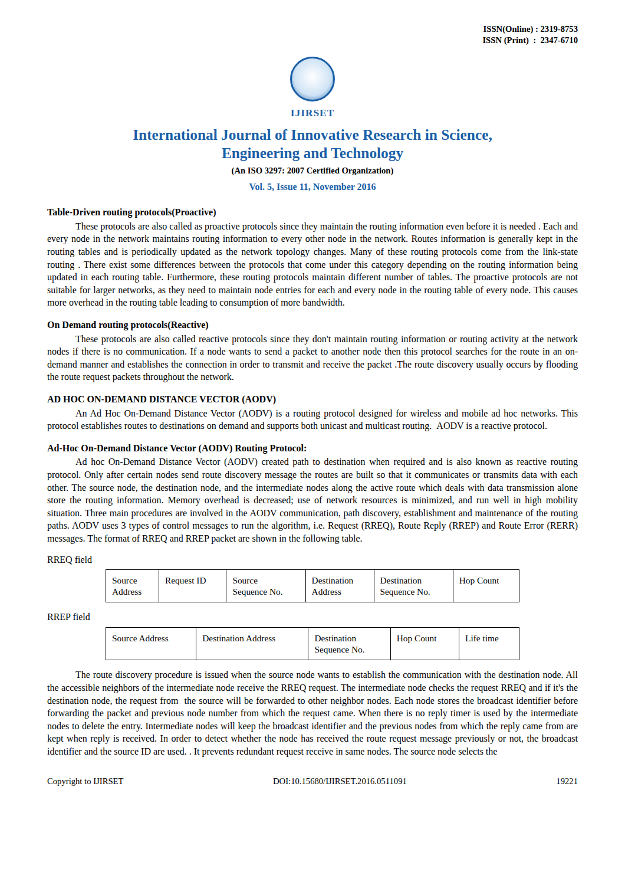ISSN(Online) : 2319-8753
ISSN (Print) : 2347-6710
IJIRSET
International Journal of Innovative Research in Science,
Engineering and Technology
(An ISO 3297: 2007 Certified Organization)
Vol. 5, Issue 11, November 2016
Table-Driven routing protocols(Proactive)
These protocols are also called as proactive protocols since they maintain the routing information even before it is needed . Each and every node in the network maintains routing information to every other node in the network. Routes information is generally kept in the routing tables and is periodically updated as the network topology changes. Many of these routing protocols come from the link-state routing . There exist some differences between the protocols that come under this category depending on the routing information being updated in each routing table. Furthermore, these routing protocols maintain different number of tables. The proactive protocols are not suitable for larger networks, as they need to maintain node entries for each and every node in the routing table of every node. This causes more overhead in the routing table leading to consumption of more bandwidth.
On Demand routing protocols(Reactive)
These protocols are also called reactive protocols since they don't maintain routing information or routing activity at the network nodes if there is no communication. If a node wants to send a packet to another node then this protocol searches for the route in an on-demand manner and establishes the connection in order to transmit and receive the packet .The route discovery usually occurs by flooding the route request packets throughout the network.
AD HOC ON-DEMAND DISTANCE VECTOR (AODV)
An Ad Hoc On-Demand Distance Vector (AODV) is a routing protocol designed for wireless and mobile ad hoc networks. This protocol establishes routes to destinations on demand and supports both unicast and multicast routing. AODV is a reactive protocol.
Ad-Hoc On-Demand Distance Vector (AODV) Routing Protocol:
Ad hoc On-Demand Distance Vector (AODV) created path to destination when required and is also known as reactive routing protocol. Only after certain nodes send route discovery message the routes are built so that it communicates or transmits data with each other. The source node, the destination node, and the intermediate nodes along the active route which deals with data transmission alone store the routing information. Memory overhead is decreased; use of network resources is minimized, and run well in high mobility situation. Three main procedures are involved in the AODV communication, path discovery, establishment and maintenance of the routing paths. AODV uses 3 types of control messages to run the algorithm, i.e. Request (RREQ), Route Reply (RREP) and Route Error (RERR) messages. The format of RREQ and RREP packet are shown in the following table.
RREQ field
| Source Address | Request ID | Source Sequence No. | Destination Address | Destination Sequence No. | Hop Count |
RREP field
| Source Address | Destination Address | Destination Sequence No. | Hop Count | Life time |
The route discovery procedure is issued when the source node wants to establish the communication with the destination node. All the accessible neighbors of the intermediate node receive the RREQ request. The intermediate node checks the request RREQ and if it's the destination node, the request from the source will be forwarded to other neighbor nodes. Each node stores the broadcast identifier before forwarding the packet and previous node number from which the request came. When there is no reply timer is used by the intermediate nodes to delete the entry. Intermediate nodes will keep the broadcast identifier and the previous nodes from which the reply came from are kept when reply is received. In order to detect whether the node has received the route request message previously or not, the broadcast identifier and the source ID are used. . It prevents redundant request receive in same nodes. The source node selects the
Copyright to IJIRSET DOI:10.15680/IJIRSET.2016.0511091 19221